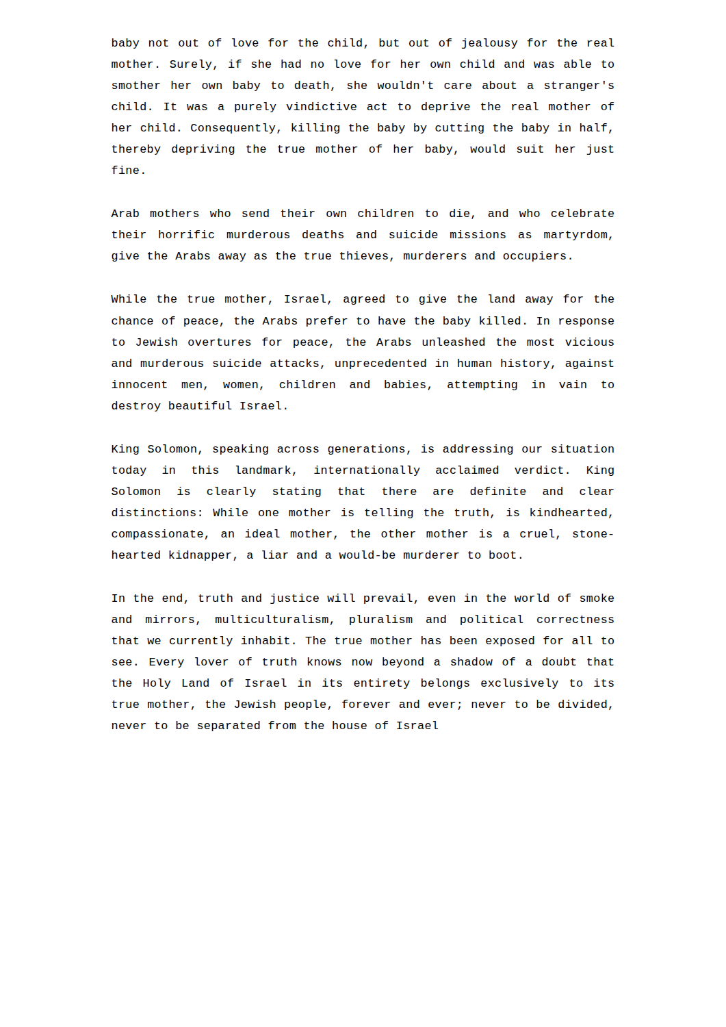baby not out of love for the child, but out of jealousy for the real mother. Surely, if she had no love for her own child and was able to smother her own baby to death, she wouldn't care about a stranger's child. It was a purely vindictive act to deprive the real mother of her child. Consequently, killing the baby by cutting the baby in half, thereby depriving the true mother of her baby, would suit her just fine.
Arab mothers who send their own children to die, and who celebrate their horrific murderous deaths and suicide missions as martyrdom, give the Arabs away as the true thieves, murderers and occupiers.
While the true mother, Israel, agreed to give the land away for the chance of peace, the Arabs prefer to have the baby killed. In response to Jewish overtures for peace, the Arabs unleashed the most vicious and murderous suicide attacks, unprecedented in human history, against innocent men, women, children and babies, attempting in vain to destroy beautiful Israel.
King Solomon, speaking across generations, is addressing our situation today in this landmark, internationally acclaimed verdict. King Solomon is clearly stating that there are definite and clear distinctions: While one mother is telling the truth, is kindhearted, compassionate, an ideal mother, the other mother is a cruel, stone-hearted kidnapper, a liar and a would-be murderer to boot.
In the end, truth and justice will prevail, even in the world of smoke and mirrors, multiculturalism, pluralism and political correctness that we currently inhabit. The true mother has been exposed for all to see. Every lover of truth knows now beyond a shadow of a doubt that the Holy Land of Israel in its entirety belongs exclusively to its true mother, the Jewish people, forever and ever; never to be divided, never to be separated from the house of Israel